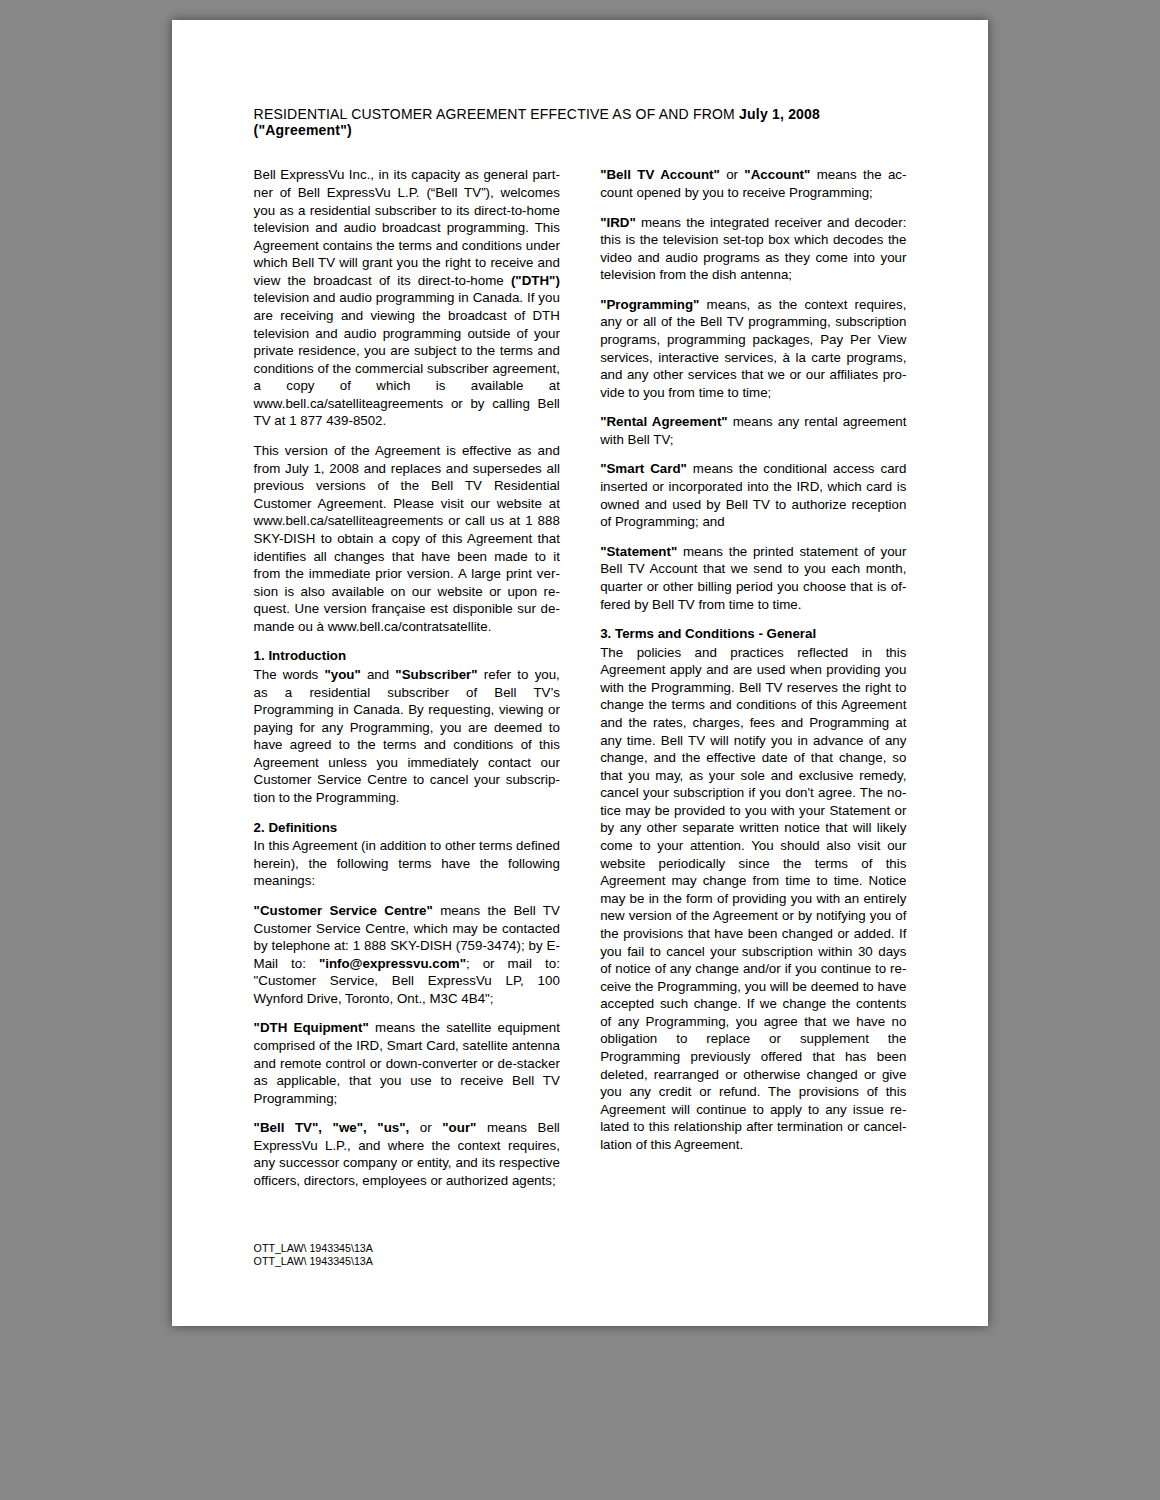RESIDENTIAL CUSTOMER AGREEMENT EFFECTIVE AS OF AND FROM July 1, 2008 ("Agreement")
Bell ExpressVu Inc., in its capacity as general partner of Bell ExpressVu L.P. (“Bell TV”), welcomes you as a residential subscriber to its direct-to-home television and audio broadcast programming. This Agreement contains the terms and conditions under which Bell TV will grant you the right to receive and view the broadcast of its direct-to-home ("DTH") television and audio programming in Canada. If you are receiving and viewing the broadcast of DTH television and audio programming outside of your private residence, you are subject to the terms and conditions of the commercial subscriber agreement, a copy of which is available at www.bell.ca/satelliteagreements or by calling Bell TV at 1 877 439-8502.
This version of the Agreement is effective as and from July 1, 2008 and replaces and supersedes all previous versions of the Bell TV Residential Customer Agreement. Please visit our website at www.bell.ca/satelliteagreements or call us at 1 888 SKY-DISH to obtain a copy of this Agreement that identifies all changes that have been made to it from the immediate prior version. A large print version is also available on our website or upon request. Une version française est disponible sur demande ou à www.bell.ca/contratsatellite.
1. Introduction
The words "you" and "Subscriber" refer to you, as a residential subscriber of Bell TV’s Programming in Canada. By requesting, viewing or paying for any Programming, you are deemed to have agreed to the terms and conditions of this Agreement unless you immediately contact our Customer Service Centre to cancel your subscription to the Programming.
2. Definitions
In this Agreement (in addition to other terms defined herein), the following terms have the following meanings:
"Customer Service Centre" means the Bell TV Customer Service Centre, which may be contacted by telephone at: 1 888 SKY-DISH (759-3474); by E-Mail to: "info@expressvu.com"; or mail to: "Customer Service, Bell ExpressVu LP, 100 Wynford Drive, Toronto, Ont., M3C 4B4";
"DTH Equipment" means the satellite equipment comprised of the IRD, Smart Card, satellite antenna and remote control or down-converter or de-stacker as applicable, that you use to receive Bell TV Programming;
"Bell TV", "we", "us", or "our" means Bell ExpressVu L.P., and where the context requires, any successor company or entity, and its respective officers, directors, employees or authorized agents;
"Bell TV Account" or "Account" means the account opened by you to receive Programming;
"IRD" means the integrated receiver and decoder: this is the television set-top box which decodes the video and audio programs as they come into your television from the dish antenna;
"Programming" means, as the context requires, any or all of the Bell TV programming, subscription programs, programming packages, Pay Per View services, interactive services, à la carte programs, and any other services that we or our affiliates provide to you from time to time;
"Rental Agreement" means any rental agreement with Bell TV;
"Smart Card" means the conditional access card inserted or incorporated into the IRD, which card is owned and used by Bell TV to authorize reception of Programming; and
"Statement" means the printed statement of your Bell TV Account that we send to you each month, quarter or other billing period you choose that is offered by Bell TV from time to time.
3. Terms and Conditions - General
The policies and practices reflected in this Agreement apply and are used when providing you with the Programming. Bell TV reserves the right to change the terms and conditions of this Agreement and the rates, charges, fees and Programming at any time. Bell TV will notify you in advance of any change, and the effective date of that change, so that you may, as your sole and exclusive remedy, cancel your subscription if you don't agree. The notice may be provided to you with your Statement or by any other separate written notice that will likely come to your attention. You should also visit our website periodically since the terms of this Agreement may change from time to time. Notice may be in the form of providing you with an entirely new version of the Agreement or by notifying you of the provisions that have been changed or added. If you fail to cancel your subscription within 30 days of notice of any change and/or if you continue to receive the Programming, you will be deemed to have accepted such change. If we change the contents of any Programming, you agree that we have no obligation to replace or supplement the Programming previously offered that has been deleted, rearranged or otherwise changed or give you any credit or refund. The provisions of this Agreement will continue to apply to any issue related to this relationship after termination or cancellation of this Agreement.
OTT_LAW\ 1943345\13A
OTT_LAW\ 1943345\13A